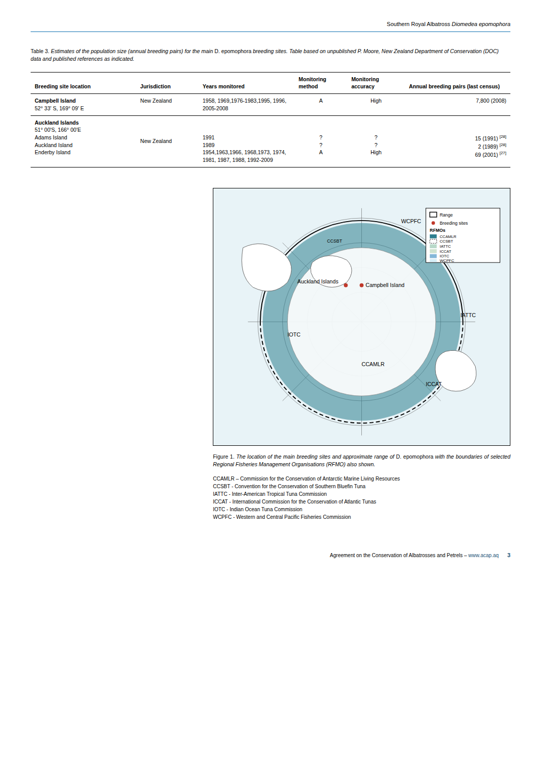Southern Royal Albatross Diomedea epomophora
Table 3. Estimates of the population size (annual breeding pairs) for the main D. epomophora breeding sites. Table based on unpublished P. Moore, New Zealand Department of Conservation (DOC) data and published references as indicated.
| Breeding site location | Jurisdiction | Years monitored | Monitoring method | Monitoring accuracy | Annual breeding pairs (last census) |
| --- | --- | --- | --- | --- | --- |
| Campbell Island 52° 33' S, 169° 09' E | New Zealand | 1958, 1969,1976-1983,1995, 1996, 2005-2008 | A | High | 7,800 (2008) |
| Auckland Islands 51° 00'S, 166° 00'E Adams Island Auckland Island Enderby Island | New Zealand | 1991 1989 1954,1963,1966, 1968,1973, 1974, 1981, 1987, 1988, 1992-2009 | ? ? A | ? ? High | 15 (1991) [28] 2 (1989) [28] 69 (2001) [27] |
Figure 1. The location of the main breeding sites and approximate range of D. epomophora with the boundaries of selected Regional Fisheries Management Organisations (RFMO) also shown.
CCAMLR – Commission for the Conservation of Antarctic Marine Living Resources
CCSBT - Convention for the Conservation of Southern Bluefin Tuna
IATTC - Inter-American Tropical Tuna Commission
ICCAT - International Commission for the Conservation of Atlantic Tunas
IOTC - Indian Ocean Tuna Commission
WCPFC - Western and Central Pacific Fisheries Commission
Agreement on the Conservation of Albatrosses and Petrels – www.acap.aq 3